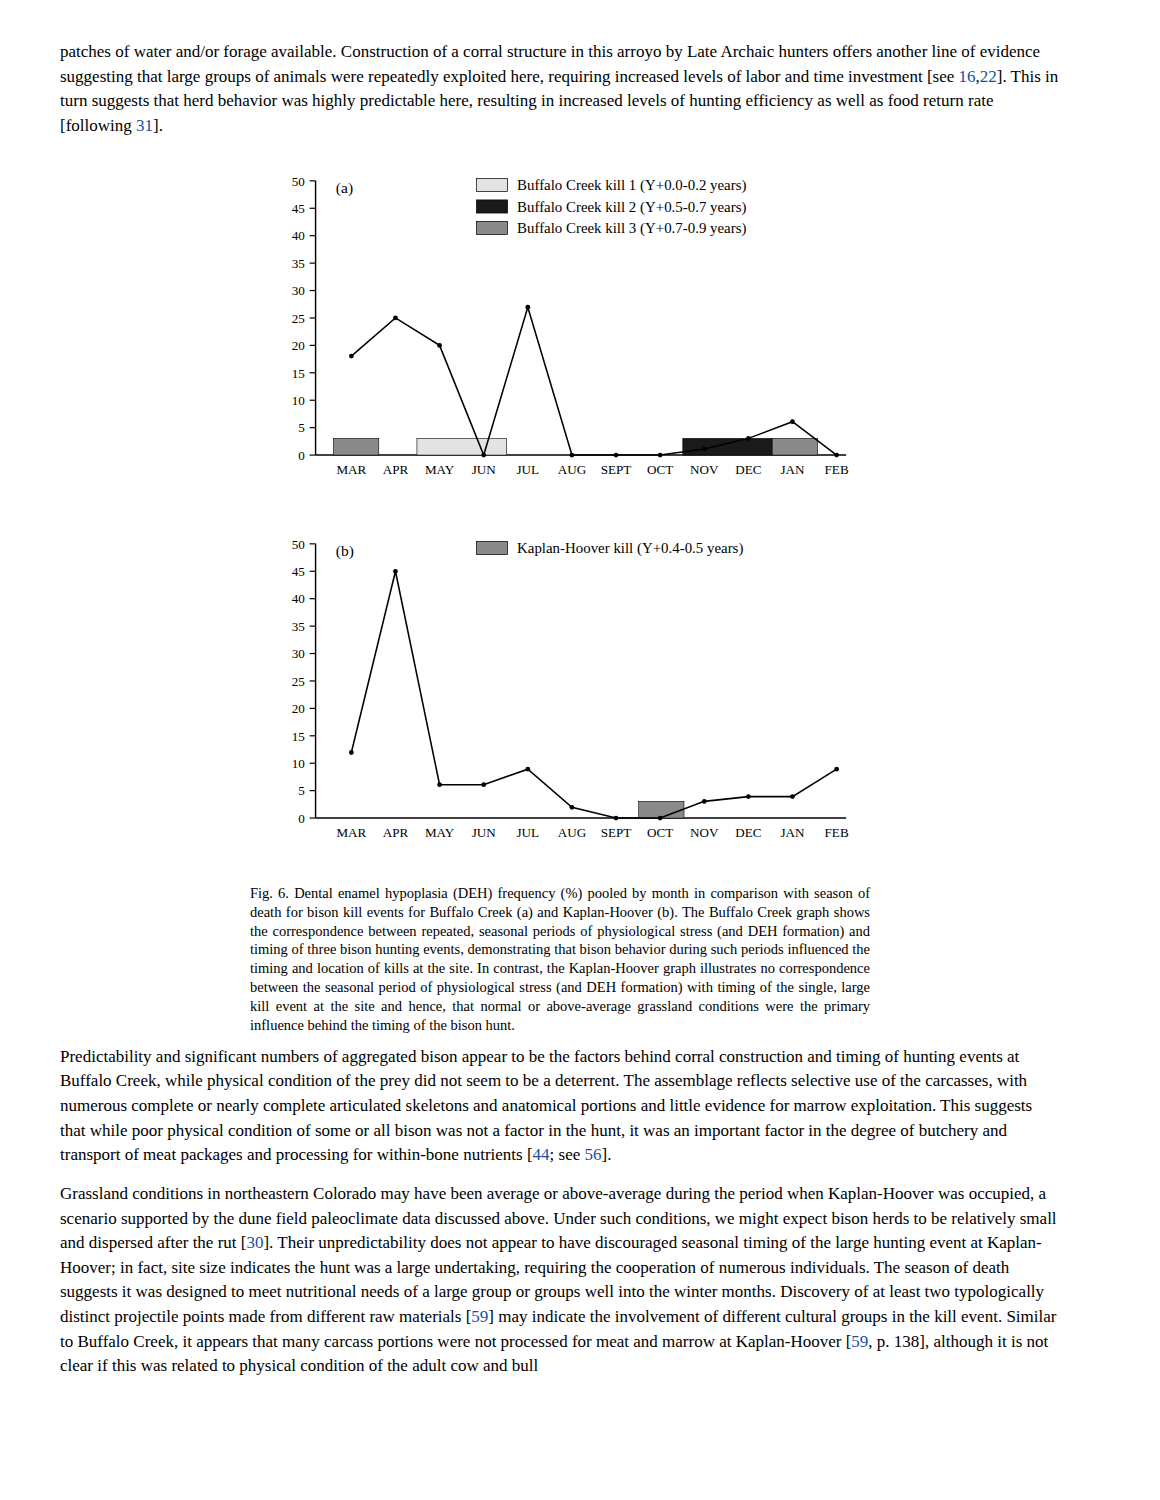patches of water and/or forage available. Construction of a corral structure in this arroyo by Late Archaic hunters offers another line of evidence suggesting that large groups of animals were repeatedly exploited here, requiring increased levels of labor and time investment [see 16,22]. This in turn suggests that herd behavior was highly predictable here, resulting in increased levels of hunting efficiency as well as food return rate [following 31].
50 45 40 35 30 25 20 15 10 5 0 (a) Buffalo Creek kill 1 (Y+0.0-0.2 years) Buffalo Creek kill 2 (Y+0.5-0.7 years) Buffalo Creek kill 3 (Y+0.7-0.9 years) MAR APR MAY JUN JUL AUG SEPT OCT NOV DEC JAN FEB
50 45 40 35 30 25 20 15 10 5 0 (b) Kaplan-Hoover kill (Y+0.4-0.5 years) MAR APR MAY JUN JUL AUG SEPT OCT NOV DEC JAN FEB
Fig. 6. Dental enamel hypoplasia (DEH) frequency (%) pooled by month in comparison with season of death for bison kill events for Buffalo Creek (a) and Kaplan-Hoover (b). The Buffalo Creek graph shows the correspondence between repeated, seasonal periods of physiological stress (and DEH formation) and timing of three bison hunting events, demonstrating that bison behavior during such periods influenced the timing and location of kills at the site. In contrast, the Kaplan-Hoover graph illustrates no correspondence between the seasonal period of physiological stress (and DEH formation) with timing of the single, large kill event at the site and hence, that normal or above-average grassland conditions were the primary influence behind the timing of the bison hunt.
Predictability and significant numbers of aggregated bison appear to be the factors behind corral construction and timing of hunting events at Buffalo Creek, while physical condition of the prey did not seem to be a deterrent. The assemblage reflects selective use of the carcasses, with numerous complete or nearly complete articulated skeletons and anatomical portions and little evidence for marrow exploitation. This suggests that while poor physical condition of some or all bison was not a factor in the hunt, it was an important factor in the degree of butchery and transport of meat packages and processing for within-bone nutrients [44; see 56].
Grassland conditions in northeastern Colorado may have been average or above-average during the period when Kaplan-Hoover was occupied, a scenario supported by the dune field paleoclimate data discussed above. Under such conditions, we might expect bison herds to be relatively small and dispersed after the rut [30]. Their unpredictability does not appear to have discouraged seasonal timing of the large hunting event at Kaplan-Hoover; in fact, site size indicates the hunt was a large undertaking, requiring the cooperation of numerous individuals. The season of death suggests it was designed to meet nutritional needs of a large group or groups well into the winter months. Discovery of at least two typologically distinct projectile points made from different raw materials [59] may indicate the involvement of different cultural groups in the kill event. Similar to Buffalo Creek, it appears that many carcass portions were not processed for meat and marrow at Kaplan-Hoover [59, p. 138], although it is not clear if this was related to physical condition of the adult cow and bull